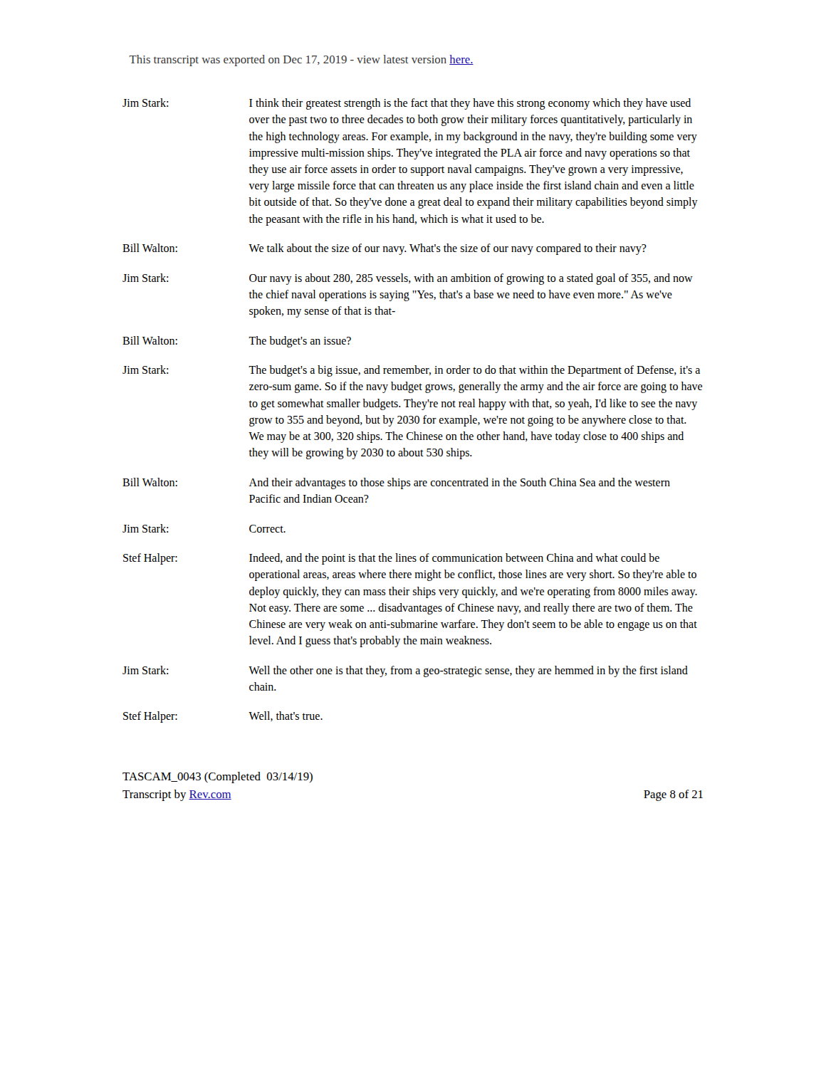This transcript was exported on Dec 17, 2019 - view latest version here.
| Jim Stark: | I think their greatest strength is the fact that they have this strong economy which they have used over the past two to three decades to both grow their military forces quantitatively, particularly in the high technology areas. For example, in my background in the navy, they're building some very impressive multi-mission ships. They've integrated the PLA air force and navy operations so that they use air force assets in order to support naval campaigns. They've grown a very impressive, very large missile force that can threaten us any place inside the first island chain and even a little bit outside of that. So they've done a great deal to expand their military capabilities beyond simply the peasant with the rifle in his hand, which is what it used to be. |
| Bill Walton: | We talk about the size of our navy. What's the size of our navy compared to their navy? |
| Jim Stark: | Our navy is about 280, 285 vessels, with an ambition of growing to a stated goal of 355, and now the chief naval operations is saying "Yes, that's a base we need to have even more." As we've spoken, my sense of that is that- |
| Bill Walton: | The budget's an issue? |
| Jim Stark: | The budget's a big issue, and remember, in order to do that within the Department of Defense, it's a zero-sum game. So if the navy budget grows, generally the army and the air force are going to have to get somewhat smaller budgets. They're not real happy with that, so yeah, I'd like to see the navy grow to 355 and beyond, but by 2030 for example, we're not going to be anywhere close to that. We may be at 300, 320 ships. The Chinese on the other hand, have today close to 400 ships and they will be growing by 2030 to about 530 ships. |
| Bill Walton: | And their advantages to those ships are concentrated in the South China Sea and the western Pacific and Indian Ocean? |
| Jim Stark: | Correct. |
| Stef Halper: | Indeed, and the point is that the lines of communication between China and what could be operational areas, areas where there might be conflict, those lines are very short. So they're able to deploy quickly, they can mass their ships very quickly, and we're operating from 8000 miles away. Not easy. There are some ... disadvantages of Chinese navy, and really there are two of them. The Chinese are very weak on anti-submarine warfare. They don't seem to be able to engage us on that level. And I guess that's probably the main weakness. |
| Jim Stark: | Well the other one is that they, from a geo-strategic sense, they are hemmed in by the first island chain. |
| Stef Halper: | Well, that's true. |
TASCAM_0043 (Completed 03/14/19)
Transcript by Rev.com
Page 8 of 21